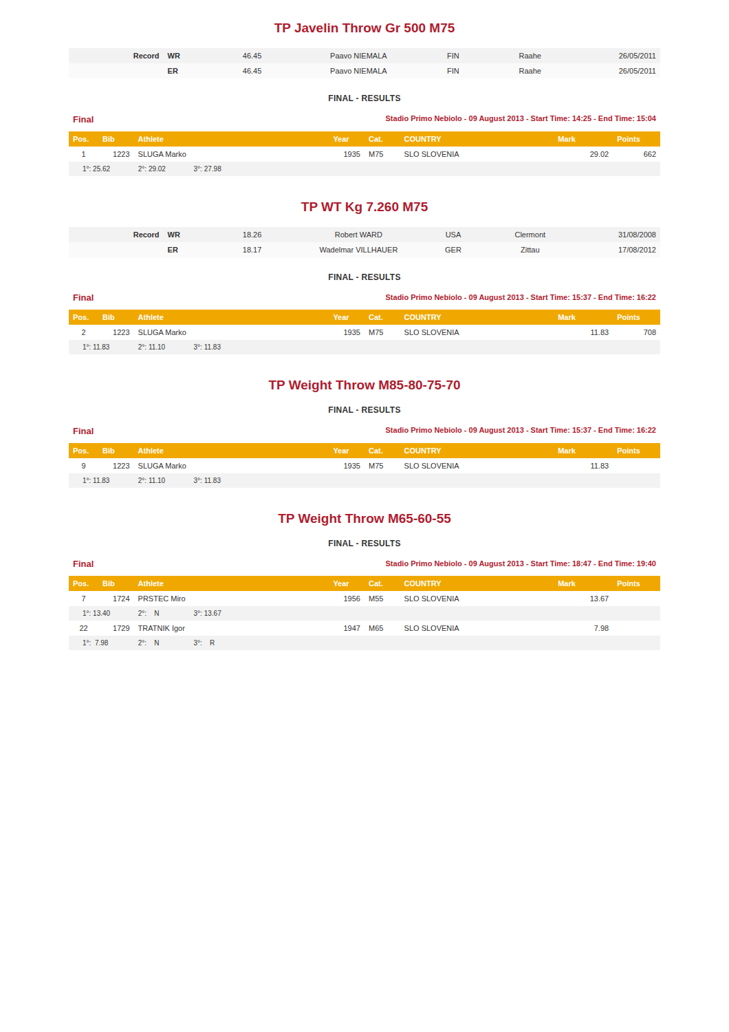TP Javelin Throw Gr 500 M75
| Record | WR | 46.45 | Paavo NIEMALA | FIN | Raahe | 26/05/2011 |
| | ER | 46.45 | Paavo NIEMALA | FIN | Raahe | 26/05/2011 |
FINAL - RESULTS
| Final | Stadio Primo Nebiolo - 09 August 2013 - Start Time: 14:25 - End Time: 15:04 |
| Pos. | Bib | Athlete | Year | Cat. | COUNTRY | Mark | Points |
| 1 | 1223 | SLUGA Marko | 1935 | M75 | SLO SLOVENIA | 29.02 | 662 |
| 1°: 25.62 2°: 29.02 3°: 27.98 |
TP WT Kg 7.260 M75
| Record | WR | 18.26 | Robert WARD | USA | Clermont | 31/08/2008 |
| | ER | 18.17 | Wadelmar VILLHAUER | GER | Zittau | 17/08/2012 |
FINAL - RESULTS
| Final | Stadio Primo Nebiolo - 09 August 2013 - Start Time: 15:37 - End Time: 16:22 |
| Pos. | Bib | Athlete | Year | Cat. | COUNTRY | Mark | Points |
| 2 | 1223 | SLUGA Marko | 1935 | M75 | SLO SLOVENIA | 11.83 | 708 |
| 1°: 11.83 2°: 11.10 3°: 11.83 |
TP Weight Throw M85-80-75-70
FINAL - RESULTS
| Final | Stadio Primo Nebiolo - 09 August 2013 - Start Time: 15:37 - End Time: 16:22 |
| Pos. | Bib | Athlete | Year | Cat. | COUNTRY | Mark | Points |
| 9 | 1223 | SLUGA Marko | 1935 | M75 | SLO SLOVENIA | 11.83 | |
| 1°: 11.83 2°: 11.10 3°: 11.83 |
TP Weight Throw M65-60-55
FINAL - RESULTS
| Final | Stadio Primo Nebiolo - 09 August 2013 - Start Time: 18:47 - End Time: 19:40 |
| Pos. | Bib | Athlete | Year | Cat. | COUNTRY | Mark | Points |
| 7 | 1724 | PRSTEC Miro | 1956 | M55 | SLO SLOVENIA | 13.67 | |
| 1°: 13.40 2°: N 3°: 13.67 |
| 22 | 1729 | TRATNIK Igor | 1947 | M65 | SLO SLOVENIA | 7.98 | |
| 1°: 7.98 2°: N 3°: R |